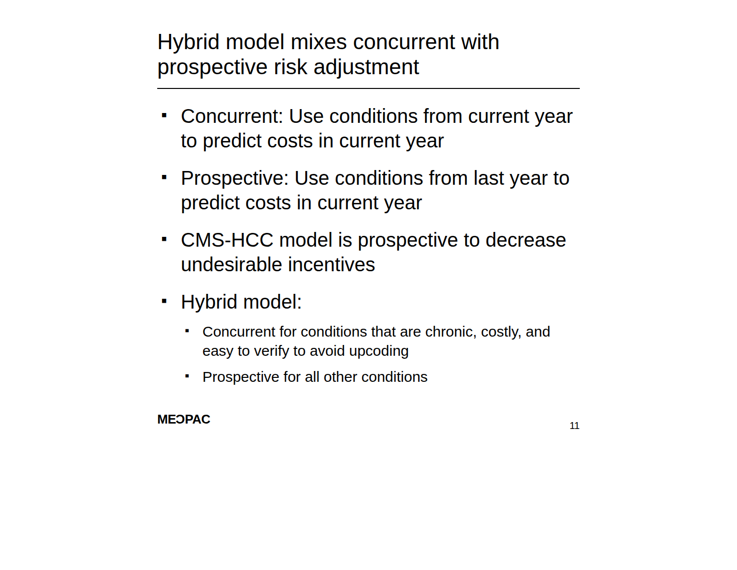Hybrid model mixes concurrent with prospective risk adjustment
Concurrent: Use conditions from current year to predict costs in current year
Prospective: Use conditions from last year to predict costs in current year
CMS-HCC model is prospective to decrease undesirable incentives
Hybrid model:
Concurrent for conditions that are chronic, costly, and easy to verify to avoid upcoding
Prospective for all other conditions
MECPAC 11